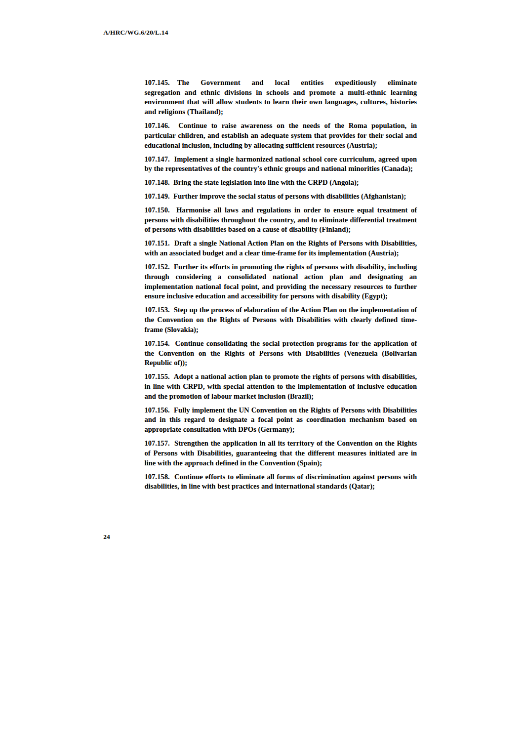A/HRC/WG.6/20/L.14
107.145. The Government and local entities expeditiously eliminate segregation and ethnic divisions in schools and promote a multi-ethnic learning environment that will allow students to learn their own languages, cultures, histories and religions (Thailand);
107.146. Continue to raise awareness on the needs of the Roma population, in particular children, and establish an adequate system that provides for their social and educational inclusion, including by allocating sufficient resources (Austria);
107.147. Implement a single harmonized national school core curriculum, agreed upon by the representatives of the country's ethnic groups and national minorities (Canada);
107.148. Bring the state legislation into line with the CRPD (Angola);
107.149. Further improve the social status of persons with disabilities (Afghanistan);
107.150. Harmonise all laws and regulations in order to ensure equal treatment of persons with disabilities throughout the country, and to eliminate differential treatment of persons with disabilities based on a cause of disability (Finland);
107.151. Draft a single National Action Plan on the Rights of Persons with Disabilities, with an associated budget and a clear time-frame for its implementation (Austria);
107.152. Further its efforts in promoting the rights of persons with disability, including through considering a consolidated national action plan and designating an implementation national focal point, and providing the necessary resources to further ensure inclusive education and accessibility for persons with disability (Egypt);
107.153. Step up the process of elaboration of the Action Plan on the implementation of the Convention on the Rights of Persons with Disabilities with clearly defined time-frame (Slovakia);
107.154. Continue consolidating the social protection programs for the application of the Convention on the Rights of Persons with Disabilities (Venezuela (Bolivarian Republic of));
107.155. Adopt a national action plan to promote the rights of persons with disabilities, in line with CRPD, with special attention to the implementation of inclusive education and the promotion of labour market inclusion (Brazil);
107.156. Fully implement the UN Convention on the Rights of Persons with Disabilities and in this regard to designate a focal point as coordination mechanism based on appropriate consultation with DPOs (Germany);
107.157. Strengthen the application in all its territory of the Convention on the Rights of Persons with Disabilities, guaranteeing that the different measures initiated are in line with the approach defined in the Convention (Spain);
107.158. Continue efforts to eliminate all forms of discrimination against persons with disabilities, in line with best practices and international standards (Qatar);
24